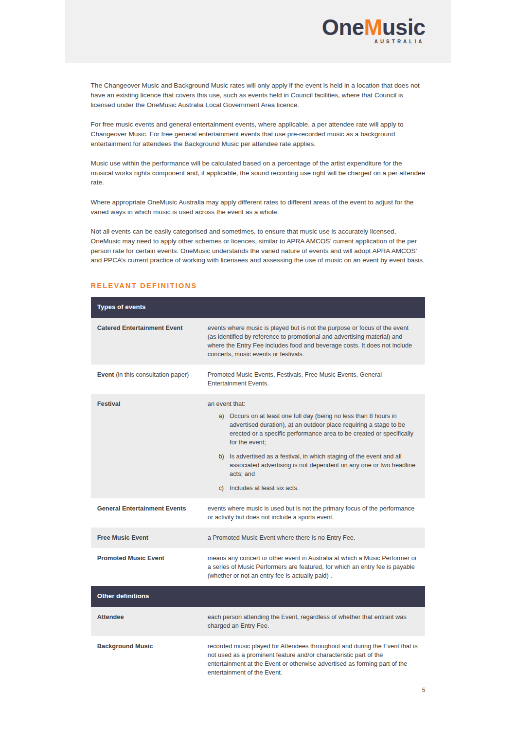OneMusic
AUSTRALIA
The Changeover Music and Background Music rates will only apply if the event is held in a location that does not have an existing licence that covers this use, such as events held in Council facilities, where that Council is licensed under the OneMusic Australia Local Government Area licence.
For free music events and general entertainment events, where applicable, a per attendee rate will apply to Changeover Music. For free general entertainment events that use pre-recorded music as a background entertainment for attendees the Background Music per attendee rate applies.
Music use within the performance will be calculated based on a percentage of the artist expenditure for the musical works rights component and, if applicable, the sound recording use right will be charged on a per attendee rate.
Where appropriate OneMusic Australia may apply different rates to different areas of the event to adjust for the varied ways in which music is used across the event as a whole.
Not all events can be easily categorised and sometimes, to ensure that music use is accurately licensed, OneMusic may need to apply other schemes or licences, similar to APRA AMCOS’ current application of the per person rate for certain events. OneMusic understands the varied nature of events and will adopt APRA AMCOS’ and PPCA’s current practice of working with licensees and assessing the use of music on an event by event basis.
Relevant definitions
| Types of events | |
| Catered Entertainment Event | events where music is played but is not the purpose or focus of the event (as identified by reference to promotional and advertising material) and where the Entry Fee includes food and beverage costs. It does not include concerts, music events or festivals. |
| Event (in this consultation paper) | Promoted Music Events, Festivals, Free Music Events, General Entertainment Events. |
| Festival | an event that: a) Occurs on at least one full day (being no less than 8 hours in advertised duration), at an outdoor place requiring a stage to be erected or a specific performance area to be created or specifically for the event; b) Is advertised as a festival, in which staging of the event and all associated advertising is not dependent on any one or two headline acts; and c) Includes at least six acts. |
| General Entertainment Events | events where music is used but is not the primary focus of the performance or activity but does not include a sports event. |
| Free Music Event | a Promoted Music Event where there is no Entry Fee. |
| Promoted Music Event | means any concert or other event in Australia at which a Music Performer or a series of Music Performers are featured, for which an entry fee is payable (whether or not an entry fee is actually paid) . |
| Other definitions | |
| Attendee | each person attending the Event, regardless of whether that entrant was charged an Entry Fee. |
| Background Music | recorded music played for Attendees throughout and during the Event that is not used as a prominent feature and/or characteristic part of the entertainment at the Event or otherwise advertised as forming part of the entertainment of the Event. |
5